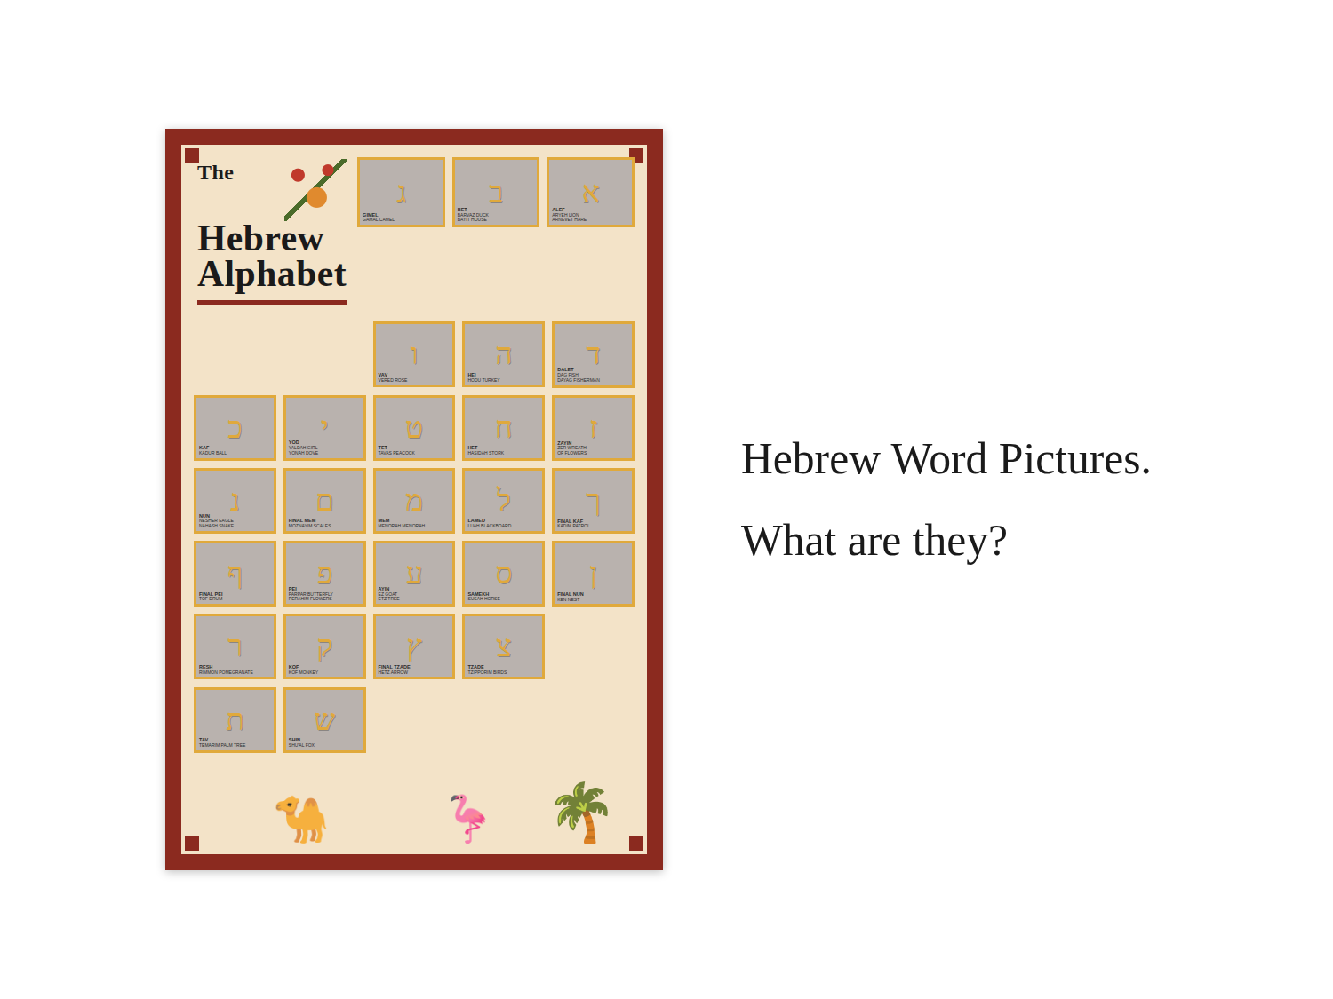The Hebrew Alphabet
ג GIMEL
GAMAL CAMEL
ב BET
BARVAZ DUCK
BAYIT HOUSE
א ALEF
ARYEH LION
ARNEVET HARE
ו VAV
VERED ROSE
ה HEI
HODU TURKEY
ד DALET
DAG FISH
DAYAG FISHERMAN
כ KAF
KADUR BALL
י YOD
YALDAH GIRL
YONAH DOVE
ט TET
TAVAS PEACOCK
ח HET
HASIDAH STORK
ז ZAYIN
ZER WREATH
OF FLOWERS
נ NUN
NESHER EAGLE
NAHASH SNAKE
ם FINAL MEM
MOZNAYIM SCALES
מ MEM
MENORAH MENORAH
ל LAMED
LUAH BLACKBOARD
ך FINAL KAF
KADIM PATROL
ף FINAL PEI
TOF DRUM
פ PEI
PARPAR BUTTERFLY
PERAHIM FLOWERS
ע AYIN
EZ GOAT
ETZ TREE
ס SAMEKH
SUSAH HORSE
ן FINAL NUN
KEN NEST
ר RESH
RIMMON POMEGRANATE
ק KOF
KOF MONKEY
ץ FINAL TZADE
HETZ ARROW
צ TZADE
TZIPPORIM BIRDS
ת TAV
TEMARIM PALM TREE
ש SHIN
SHU'AL FOX
🐪
🦩
🌴
The Hebrew Alphabet poster showing each letter with an illustrated word.
Hebrew Word Pictures.
What are they?